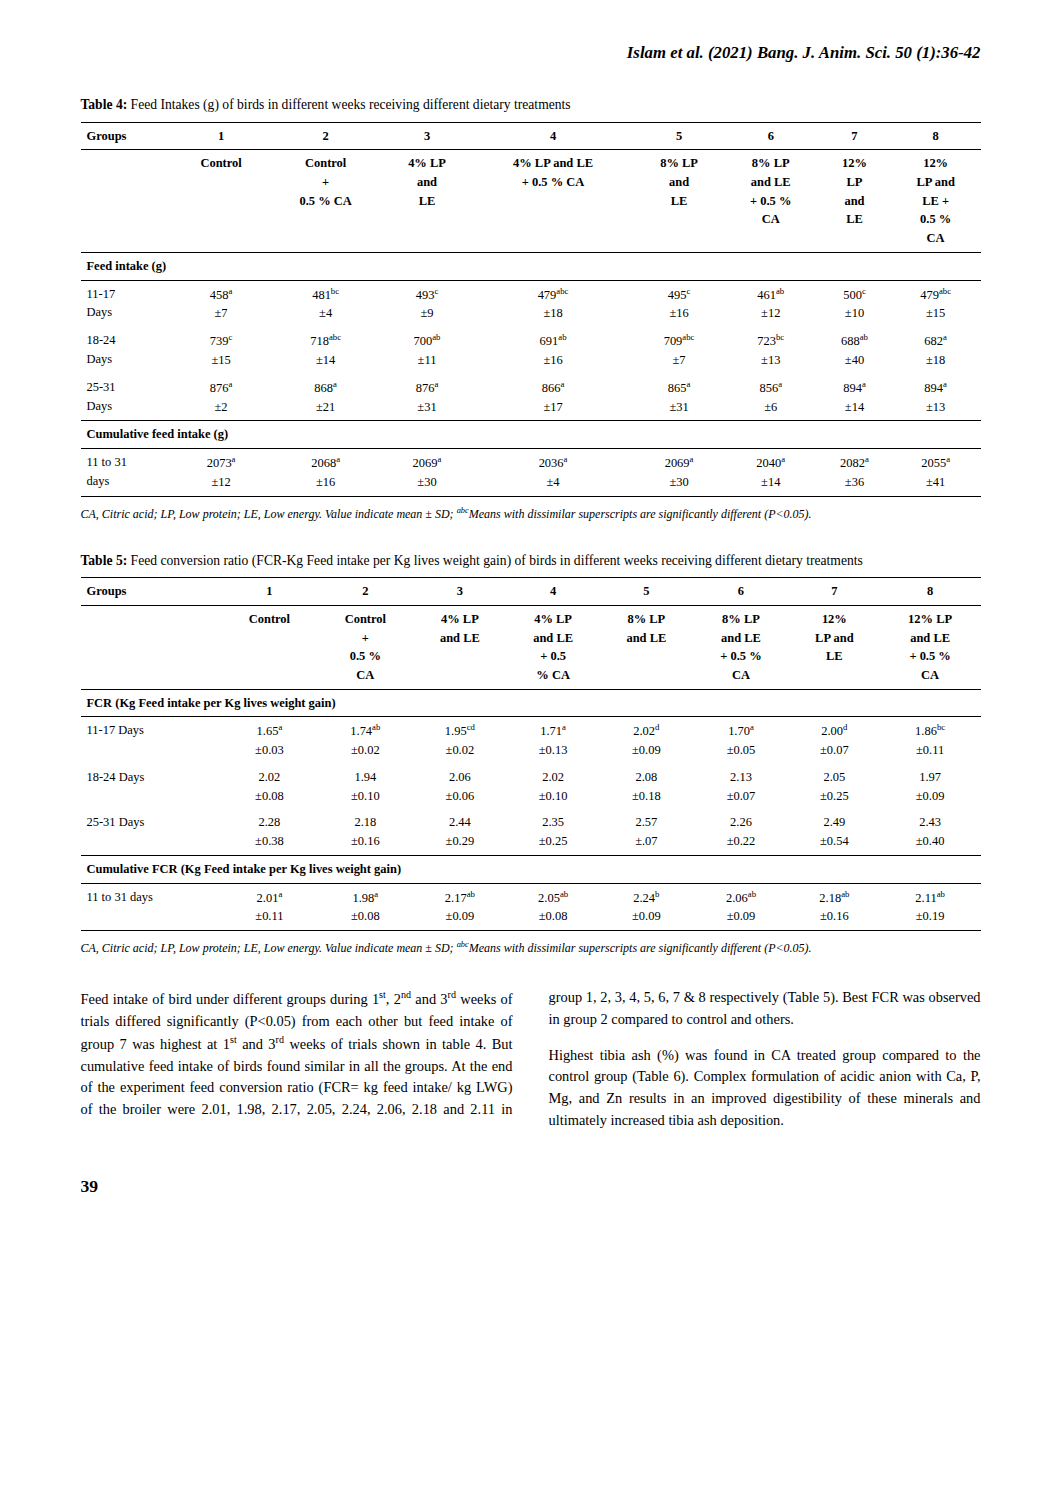Islam et al. (2021) Bang. J. Anim. Sci. 50 (1):36-42
Table 4: Feed Intakes (g) of birds in different weeks receiving different dietary treatments
| Groups | 1 | 2 | 3 | 4 | 5 | 6 | 7 | 8 |
| --- | --- | --- | --- | --- | --- | --- | --- | --- |
| | Control | Control + 0.5 % CA | 4% LP and LE | 4% LP and LE + 0.5 % CA | 8% LP and LE | 8% LP and LE + 0.5 % CA | 12% LP and LE | 12% LP and LE + 0.5 % CA |
| Feed intake (g) |
| 11-17 Days | 458 a ±7 | 481 bc ±4 | 493 c ±9 | 479 abc ±18 | 495 c ±16 | 461 ab ±12 | 500 c ±10 | 479 abc ±15 |
| 18-24 Days | 739 c ±15 | 718 abc ±14 | 700 ab ±11 | 691 ab ±16 | 709 abc ±7 | 723 bc ±13 | 688 ab ±40 | 682 a ±18 |
| 25-31 Days | 876 a ±2 | 868 a ±21 | 876 a ±31 | 866 a ±17 | 865 a ±31 | 856 a ±6 | 894 a ±14 | 894 a ±13 |
| Cumulative feed intake (g) |
| 11 to 31 days | 2073 a ±12 | 2068 a ±16 | 2069 a ±30 | 2036 a ±4 | 2069 a ±30 | 2040 a ±14 | 2082 a ±36 | 2055 a ±41 |
CA, Citric acid; LP, Low protein; LE, Low energy. Value indicate mean ± SD; abcMeans with dissimilar superscripts are significantly different (P<0.05).
Table 5: Feed conversion ratio (FCR-Kg Feed intake per Kg lives weight gain) of birds in different weeks receiving different dietary treatments
| Groups | 1 | 2 | 3 | 4 | 5 | 6 | 7 | 8 |
| --- | --- | --- | --- | --- | --- | --- | --- | --- |
| | Control | Control + 0.5 % CA | 4% LP and LE | 4% LP and LE + 0.5 % CA | 8% LP and LE | 8% LP and LE + 0.5 % CA | 12% LP and LE | 12% LP and LE + 0.5 % CA |
| FCR (Kg Feed intake per Kg lives weight gain) |
| 11-17 Days | 1.65 a ±0.03 | 1.74 ab ±0.02 | 1.95 cd ±0.02 | 1.71 a ±0.13 | 2.02 d ±0.09 | 1.70 a ±0.05 | 2.00 d ±0.07 | 1.86 bc ±0.11 |
| 18-24 Days | 2.02 ±0.08 | 1.94 ±0.10 | 2.06 ±0.06 | 2.02 ±0.10 | 2.08 ±0.18 | 2.13 ±0.07 | 2.05 ±0.25 | 1.97 ±0.09 |
| 25-31 Days | 2.28 ±0.38 | 2.18 ±0.16 | 2.44 ±0.29 | 2.35 ±0.25 | 2.57 ±.07 | 2.26 ±0.22 | 2.49 ±0.54 | 2.43 ±0.40 |
| Cumulative FCR (Kg Feed intake per Kg lives weight gain) |
| 11 to 31 days | 2.01 a ±0.11 | 1.98 a ±0.08 | 2.17 ab ±0.09 | 2.05 ab ±0.08 | 2.24 b ±0.09 | 2.06 ab ±0.09 | 2.18 ab ±0.16 | 2.11 ab ±0.19 |
CA, Citric acid; LP, Low protein; LE, Low energy. Value indicate mean ± SD; abcMeans with dissimilar superscripts are significantly different (P<0.05).
Feed intake of bird under different groups during 1st, 2nd and 3rd weeks of trials differed significantly (P<0.05) from each other but feed intake of group 7 was highest at 1st and 3rd weeks of trials shown in table 4. But cumulative feed intake of birds found similar in all the groups. At the end of the experiment feed conversion ratio (FCR= kg feed intake/ kg LWG) of the broiler were 2.01, 1.98, 2.17, 2.05, 2.24, 2.06, 2.18 and 2.11 in group 1, 2, 3, 4, 5, 6, 7 & 8 respectively (Table 5). Best FCR was observed in group 2 compared to control and others.
Highest tibia ash (%) was found in CA treated group compared to the control group (Table 6). Complex formulation of acidic anion with Ca, P, Mg, and Zn results in an improved digestibility of these minerals and ultimately increased tibia ash deposition.
39